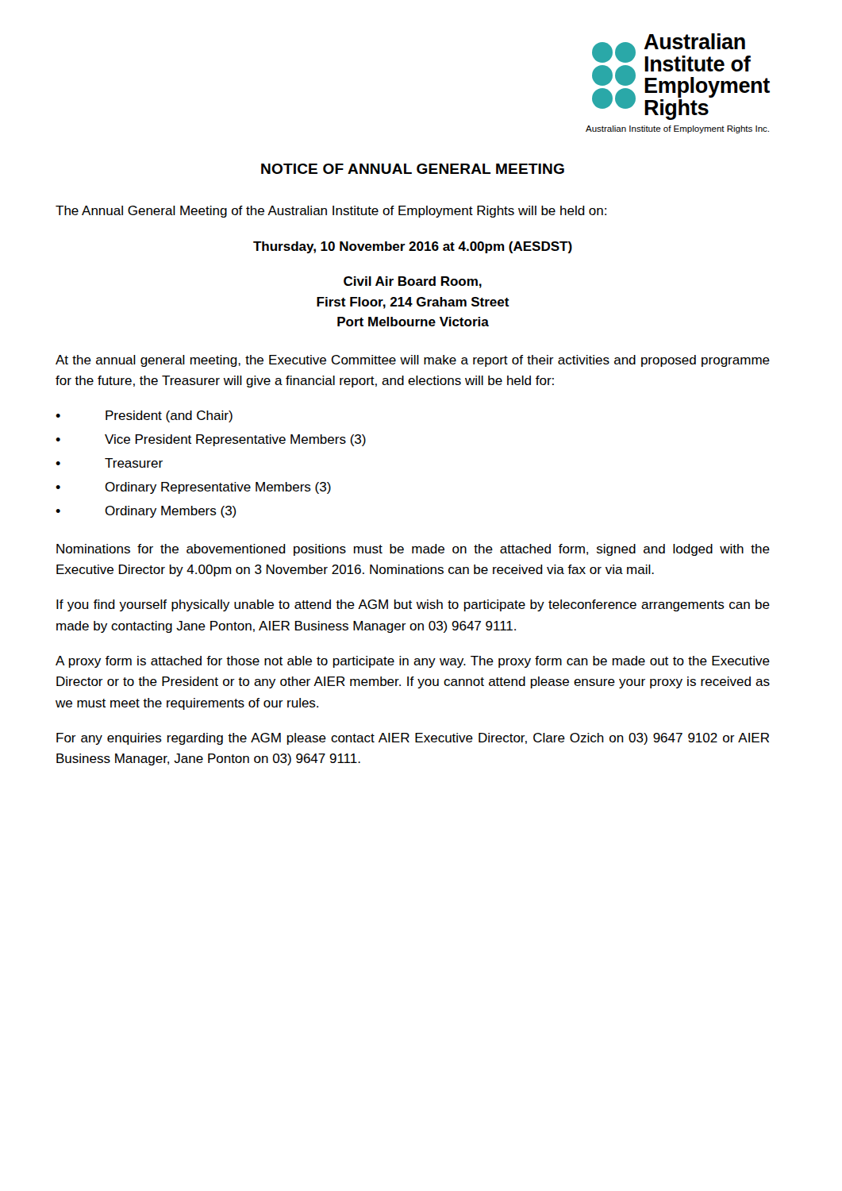Australian
Institute of
Employment
Rights
Australian Institute of Employment Rights Inc.
NOTICE OF ANNUAL GENERAL MEETING
The Annual General Meeting of the Australian Institute of Employment Rights will be held on:
Thursday, 10 November 2016 at 4.00pm (AESDST)
Civil Air Board Room,
First Floor, 214 Graham Street
Port Melbourne Victoria
At the annual general meeting, the Executive Committee will make a report of their activities and proposed programme for the future, the Treasurer will give a financial report, and elections will be held for:
President (and Chair)
Vice President Representative Members (3)
Treasurer
Ordinary Representative Members (3)
Ordinary Members (3)
Nominations for the abovementioned positions must be made on the attached form, signed and lodged with the Executive Director by 4.00pm on 3 November 2016. Nominations can be received via fax or via mail.
If you find yourself physically unable to attend the AGM but wish to participate by teleconference arrangements can be made by contacting Jane Ponton, AIER Business Manager on 03) 9647 9111.
A proxy form is attached for those not able to participate in any way. The proxy form can be made out to the Executive Director or to the President or to any other AIER member. If you cannot attend please ensure your proxy is received as we must meet the requirements of our rules.
For any enquiries regarding the AGM please contact AIER Executive Director, Clare Ozich on 03) 9647 9102 or AIER Business Manager, Jane Ponton on 03) 9647 9111.